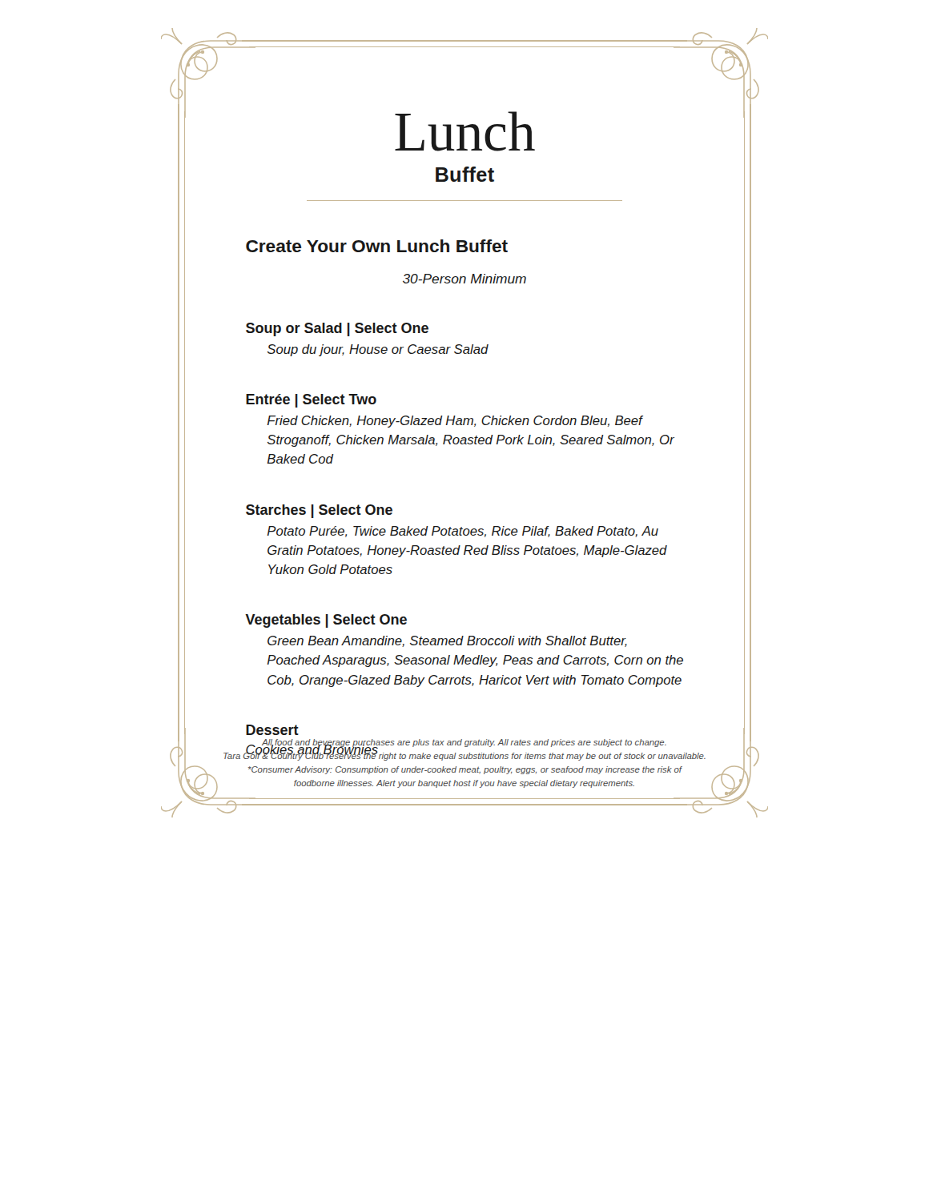Lunch
Buffet
Create Your Own Lunch Buffet
30-Person Minimum
Soup or Salad | Select One
Soup du jour, House or Caesar Salad
Entrée | Select Two
Fried Chicken, Honey-Glazed Ham, Chicken Cordon Bleu, Beef Stroganoff, Chicken Marsala, Roasted Pork Loin, Seared Salmon, Or Baked Cod
Starches | Select One
Potato Purée, Twice Baked Potatoes, Rice Pilaf, Baked Potato, Au Gratin Potatoes, Honey-Roasted Red Bliss Potatoes, Maple-Glazed Yukon Gold Potatoes
Vegetables | Select One
Green Bean Amandine, Steamed Broccoli with Shallot Butter, Poached Asparagus, Seasonal Medley, Peas and Carrots, Corn on the Cob, Orange-Glazed Baby Carrots, Haricot Vert with Tomato Compote
Dessert
Cookies and Brownies
All food and beverage purchases are plus tax and gratuity. All rates and prices are subject to change.
Tara Golf & Country Club reserves the right to make equal substitutions for items that may be out of stock or unavailable.
*Consumer Advisory: Consumption of under-cooked meat, poultry, eggs, or seafood may increase the risk of
foodborne illnesses. Alert your banquet host if you have special dietary requirements.